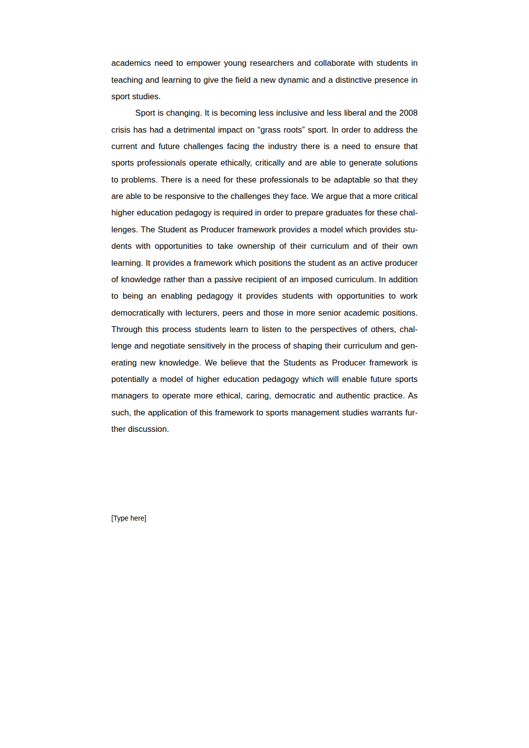academics need to empower young researchers and collaborate with students in teaching and learning to give the field a new dynamic and a distinctive presence in sport studies.
Sport is changing. It is becoming less inclusive and less liberal and the 2008 crisis has had a detrimental impact on “grass roots” sport. In order to address the current and future challenges facing the industry there is a need to ensure that sports professionals operate ethically, critically and are able to generate solutions to problems. There is a need for these professionals to be adaptable so that they are able to be responsive to the challenges they face. We argue that a more critical higher education pedagogy is required in order to prepare graduates for these challenges. The Student as Producer framework provides a model which provides students with opportunities to take ownership of their curriculum and of their own learning. It provides a framework which positions the student as an active producer of knowledge rather than a passive recipient of an imposed curriculum. In addition to being an enabling pedagogy it provides students with opportunities to work democratically with lecturers, peers and those in more senior academic positions. Through this process students learn to listen to the perspectives of others, challenge and negotiate sensitively in the process of shaping their curriculum and generating new knowledge. We believe that the Students as Producer framework is potentially a model of higher education pedagogy which will enable future sports managers to operate more ethical, caring, democratic and authentic practice. As such, the application of this framework to sports management studies warrants further discussion.
[Type here]